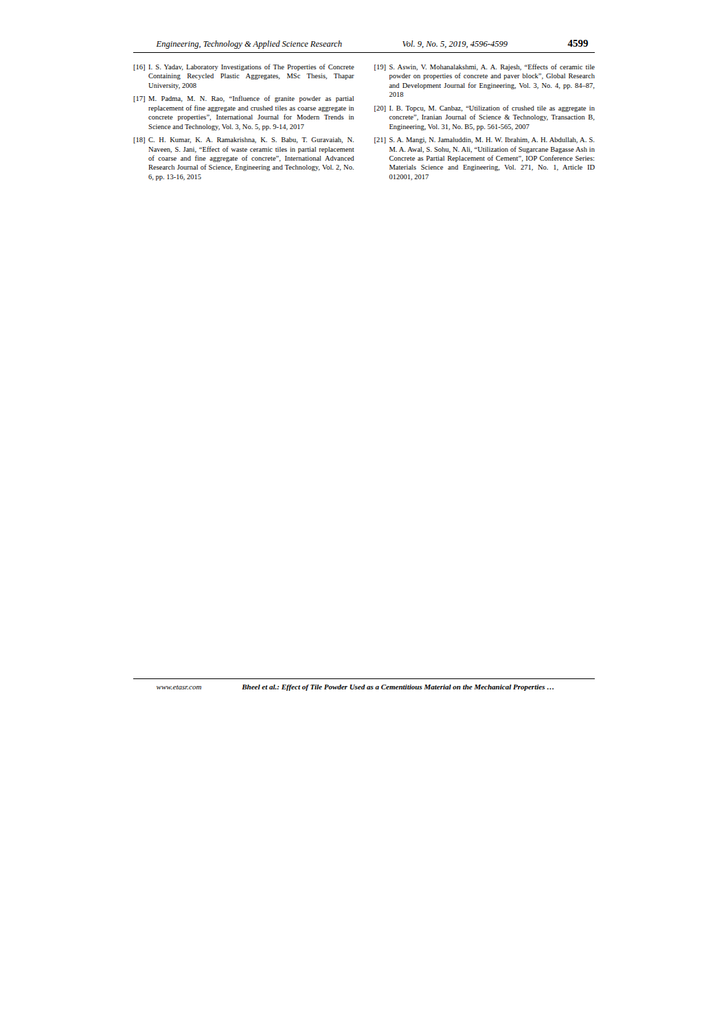Engineering, Technology & Applied Science Research Vol. 9, No. 5, 2019, 4596-4599 4599
[16] I. S. Yadav, Laboratory Investigations of The Properties of Concrete Containing Recycled Plastic Aggregates, MSc Thesis, Thapar University, 2008
[17] M. Padma, M. N. Rao, “Influence of granite powder as partial replacement of fine aggregate and crushed tiles as coarse aggregate in concrete properties”, International Journal for Modern Trends in Science and Technology, Vol. 3, No. 5, pp. 9-14, 2017
[18] C. H. Kumar, K. A. Ramakrishna, K. S. Babu, T. Guravaiah, N. Naveen, S. Jani, “Effect of waste ceramic tiles in partial replacement of coarse and fine aggregate of concrete”, International Advanced Research Journal of Science, Engineering and Technology, Vol. 2, No. 6, pp. 13-16, 2015
[19] S. Aswin, V. Mohanalakshmi, A. A. Rajesh, “Effects of ceramic tile powder on properties of concrete and paver block”, Global Research and Development Journal for Engineering, Vol. 3, No. 4, pp. 84–87, 2018
[20] I. B. Topcu, M. Canbaz, “Utilization of crushed tile as aggregate in concrete”, Iranian Journal of Science & Technology, Transaction B, Engineering, Vol. 31, No. B5, pp. 561-565, 2007
[21] S. A. Mangi, N. Jamaluddin, M. H. W. Ibrahim, A. H. Abdullah, A. S. M. A. Awal, S. Sohu, N. Ali, “Utilization of Sugarcane Bagasse Ash in Concrete as Partial Replacement of Cement”, IOP Conference Series: Materials Science and Engineering, Vol. 271, No. 1, Article ID 012001, 2017
www.etasr.com Bheel et al.: Effect of Tile Powder Used as a Cementitious Material on the Mechanical Properties …